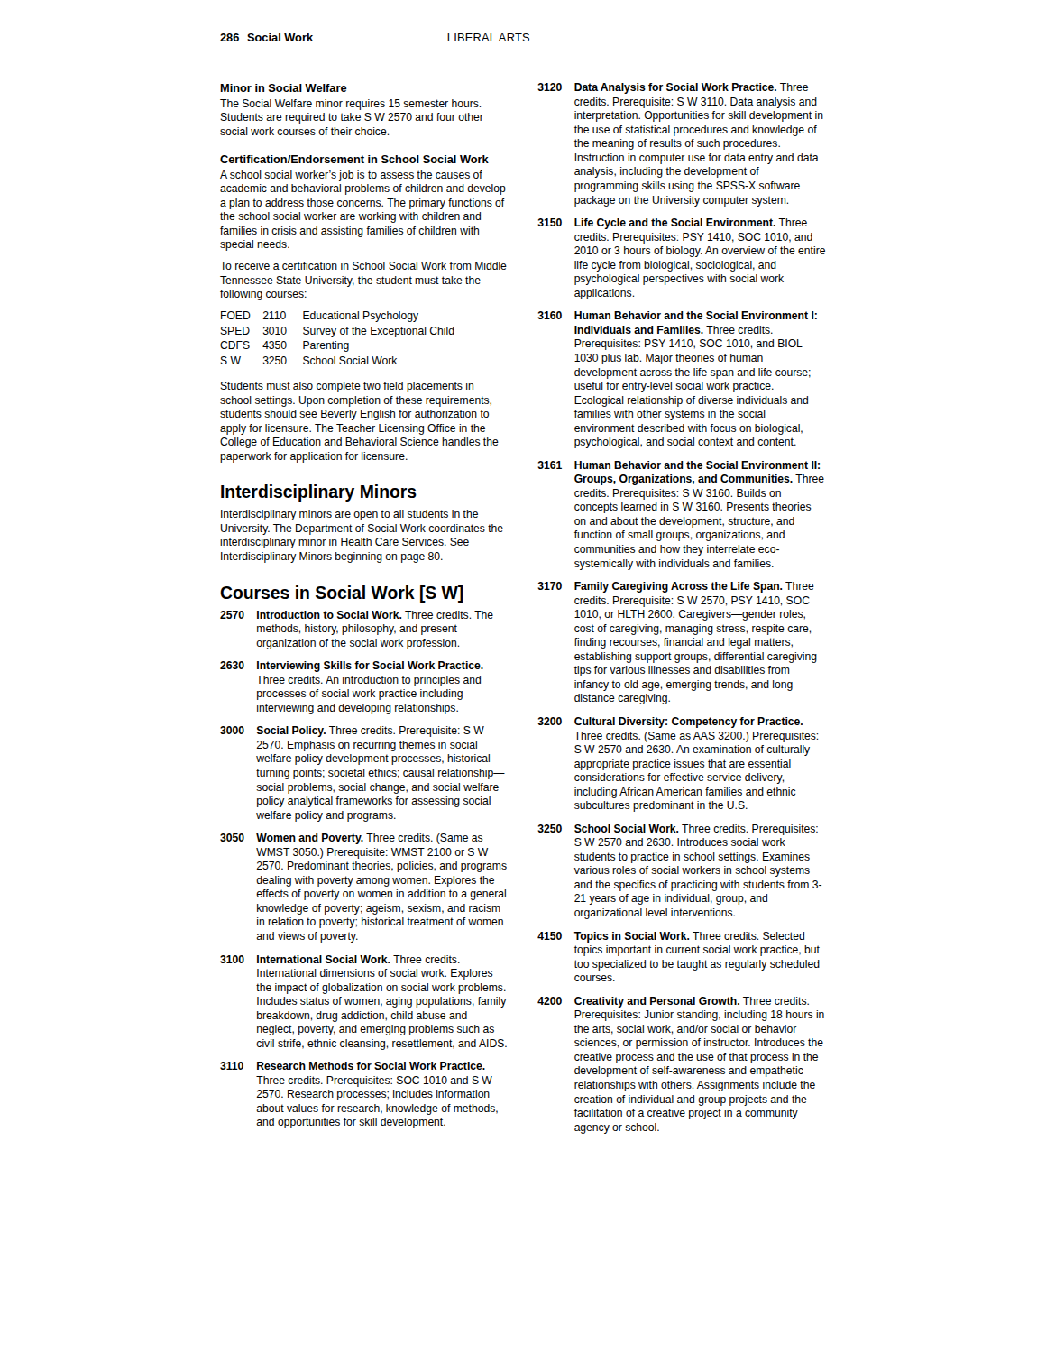286 Social Work LIBERAL ARTS
Minor in Social Welfare
The Social Welfare minor requires 15 semester hours. Students are required to take S W 2570 and four other social work courses of their choice.
Certification/Endorsement in School Social Work
A school social worker’s job is to assess the causes of academic and behavioral problems of children and develop a plan to address those concerns. The primary functions of the school social worker are working with children and families in crisis and assisting families of children with special needs.
To receive a certification in School Social Work from Middle Tennessee State University, the student must take the following courses:
| FOED | 2110 | Educational Psychology |
| SPED | 3010 | Survey of the Exceptional Child |
| CDFS | 4350 | Parenting |
| S W | 3250 | School Social Work |
Students must also complete two field placements in school settings. Upon completion of these requirements, students should see Beverly English for authorization to apply for licensure. The Teacher Licensing Office in the College of Education and Behavioral Science handles the paperwork for application for licensure.
Interdisciplinary Minors
Interdisciplinary minors are open to all students in the University. The Department of Social Work coordinates the interdisciplinary minor in Health Care Services. See Interdisciplinary Minors beginning on page 80.
Courses in Social Work [S W]
2570 Introduction to Social Work. Three credits. The methods, history, philosophy, and present organization of the social work profession.
2630 Interviewing Skills for Social Work Practice. Three credits. An introduction to principles and processes of social work practice including interviewing and developing relationships.
3000 Social Policy. Three credits. Prerequisite: S W 2570. Emphasis on recurring themes in social welfare policy development processes, historical turning points; societal ethics; causal relationship—social problems, social change, and social welfare policy analytical frameworks for assessing social welfare policy and programs.
3050 Women and Poverty. Three credits. (Same as WMST 3050.) Prerequisite: WMST 2100 or S W 2570. Predominant theories, policies, and programs dealing with poverty among women. Explores the effects of poverty on women in addition to a general knowledge of poverty; ageism, sexism, and racism in relation to poverty; historical treatment of women and views of poverty.
3100 International Social Work. Three credits. International dimensions of social work. Explores the impact of globalization on social work problems. Includes status of women, aging populations, family breakdown, drug addiction, child abuse and neglect, poverty, and emerging problems such as civil strife, ethnic cleansing, resettlement, and AIDS.
3110 Research Methods for Social Work Practice. Three credits. Prerequisites: SOC 1010 and S W 2570. Research processes; includes information about values for research, knowledge of methods, and opportunities for skill development.
3120 Data Analysis for Social Work Practice. Three credits. Prerequisite: S W 3110. Data analysis and interpretation. Opportunities for skill development in the use of statistical procedures and knowledge of the meaning of results of such procedures. Instruction in computer use for data entry and data analysis, including the development of programming skills using the SPSS-X software package on the University computer system.
3150 Life Cycle and the Social Environment. Three credits. Prerequisites: PSY 1410, SOC 1010, and 2010 or 3 hours of biology. An overview of the entire life cycle from biological, sociological, and psychological perspectives with social work applications.
3160 Human Behavior and the Social Environment I: Individuals and Families. Three credits. Prerequisites: PSY 1410, SOC 1010, and BIOL 1030 plus lab. Major theories of human development across the life span and life course; useful for entry-level social work practice. Ecological relationship of diverse individuals and families with other systems in the social environment described with focus on biological, psychological, and social context and content.
3161 Human Behavior and the Social Environment II: Groups, Organizations, and Communities. Three credits. Prerequisites: S W 3160. Builds on concepts learned in S W 3160. Presents theories on and about the development, structure, and function of small groups, organizations, and communities and how they interrelate eco-systemically with individuals and families.
3170 Family Caregiving Across the Life Span. Three credits. Prerequisite: S W 2570, PSY 1410, SOC 1010, or HLTH 2600. Caregivers—gender roles, cost of caregiving, managing stress, respite care, finding recourses, financial and legal matters, establishing support groups, differential caregiving tips for various illnesses and disabilities from infancy to old age, emerging trends, and long distance caregiving.
3200 Cultural Diversity: Competency for Practice. Three credits. (Same as AAS 3200.) Prerequisites: S W 2570 and 2630. An examination of culturally appropriate practice issues that are essential considerations for effective service delivery, including African American families and ethnic subcultures predominant in the U.S.
3250 School Social Work. Three credits. Prerequisites: S W 2570 and 2630. Introduces social work students to practice in school settings. Examines various roles of social workers in school systems and the specifics of practicing with students from 3-21 years of age in individual, group, and organizational level interventions.
4150 Topics in Social Work. Three credits. Selected topics important in current social work practice, but too specialized to be taught as regularly scheduled courses.
4200 Creativity and Personal Growth. Three credits. Prerequisites: Junior standing, including 18 hours in the arts, social work, and/or social or behavior sciences, or permission of instructor. Introduces the creative process and the use of that process in the development of self-awareness and empathetic relationships with others. Assignments include the creation of individual and group projects and the facilitation of a creative project in a community agency or school.